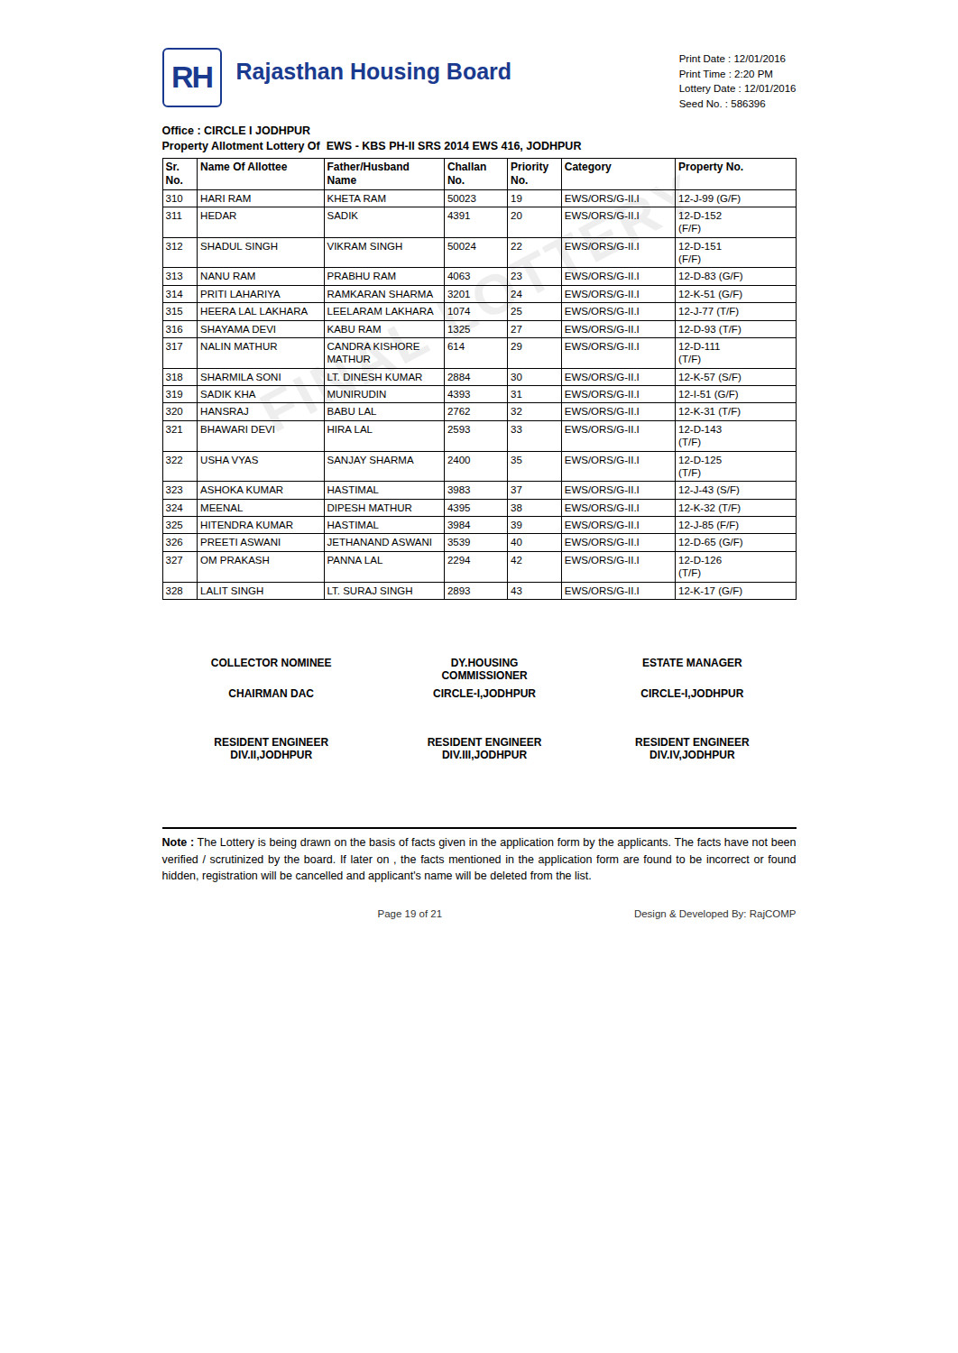FINAL LOTTERY
RH
Rajasthan Housing Board
Print Date : 12/01/2016
Print Time : 2:20 PM
Lottery Date : 12/01/2016
Seed No. : 586396
Office : CIRCLE I JODHPUR
Property Allotment Lottery Of EWS - KBS PH-II SRS 2014 EWS 416, JODHPUR
| Sr. No. | Name Of Allottee | Father/Husband Name | Challan No. | Priority No. | Category | Property No. |
| --- | --- | --- | --- | --- | --- | --- |
| 310 | HARI RAM | KHETA RAM | 50023 | 19 | EWS/ORS/G-II.I | 12-J-99 (G/F) |
| 311 | HEDAR | SADIK | 4391 | 20 | EWS/ORS/G-II.I | 12-D-152 (F/F) |
| 312 | SHADUL SINGH | VIKRAM SINGH | 50024 | 22 | EWS/ORS/G-II.I | 12-D-151 (F/F) |
| 313 | NANU RAM | PRABHU RAM | 4063 | 23 | EWS/ORS/G-II.I | 12-D-83 (G/F) |
| 314 | PRITI LAHARIYA | RAMKARAN SHARMA | 3201 | 24 | EWS/ORS/G-II.I | 12-K-51 (G/F) |
| 315 | HEERA LAL LAKHARA | LEELARAM LAKHARA | 1074 | 25 | EWS/ORS/G-II.I | 12-J-77 (T/F) |
| 316 | SHAYAMA DEVI | KABU RAM | 1325 | 27 | EWS/ORS/G-II.I | 12-D-93 (T/F) |
| 317 | NALIN MATHUR | CANDRA KISHORE MATHUR | 614 | 29 | EWS/ORS/G-II.I | 12-D-111 (T/F) |
| 318 | SHARMILA SONI | LT. DINESH KUMAR | 2884 | 30 | EWS/ORS/G-II.I | 12-K-57 (S/F) |
| 319 | SADIK KHA | MUNIRUDIN | 4393 | 31 | EWS/ORS/G-II.I | 12-I-51 (G/F) |
| 320 | HANSRAJ | BABU LAL | 2762 | 32 | EWS/ORS/G-II.I | 12-K-31 (T/F) |
| 321 | BHAWARI DEVI | HIRA LAL | 2593 | 33 | EWS/ORS/G-II.I | 12-D-143 (T/F) |
| 322 | USHA VYAS | SANJAY SHARMA | 2400 | 35 | EWS/ORS/G-II.I | 12-D-125 (T/F) |
| 323 | ASHOKA KUMAR | HASTIMAL | 3983 | 37 | EWS/ORS/G-II.I | 12-J-43 (S/F) |
| 324 | MEENAL | DIPESH MATHUR | 4395 | 38 | EWS/ORS/G-II.I | 12-K-32 (T/F) |
| 325 | HITENDRA KUMAR | HASTIMAL | 3984 | 39 | EWS/ORS/G-II.I | 12-J-85 (F/F) |
| 326 | PREETI ASWANI | JETHANAND ASWANI | 3539 | 40 | EWS/ORS/G-II.I | 12-D-65 (G/F) |
| 327 | OM PRAKASH | PANNA LAL | 2294 | 42 | EWS/ORS/G-II.I | 12-D-126 (T/F) |
| 328 | LALIT SINGH | LT. SURAJ SINGH | 2893 | 43 | EWS/ORS/G-II.I | 12-K-17 (G/F) |
| COLLECTOR NOMINEE | DY.HOUSING COMMISSIONER | ESTATE MANAGER |
| CHAIRMAN DAC | CIRCLE-I,JODHPUR | CIRCLE-I,JODHPUR |
| RESIDENT ENGINEER DIV.II,JODHPUR | RESIDENT ENGINEER DIV.III,JODHPUR | RESIDENT ENGINEER DIV.IV,JODHPUR |
Note : The Lottery is being drawn on the basis of facts given in the application form by the applicants. The facts have not been verified / scrutinized by the board. If later on , the facts mentioned in the application form are found to be incorrect or found hidden, registration will be cancelled and applicant's name will be deleted from the list.
Page 19 of 21 Design & Developed By: RajCOMP